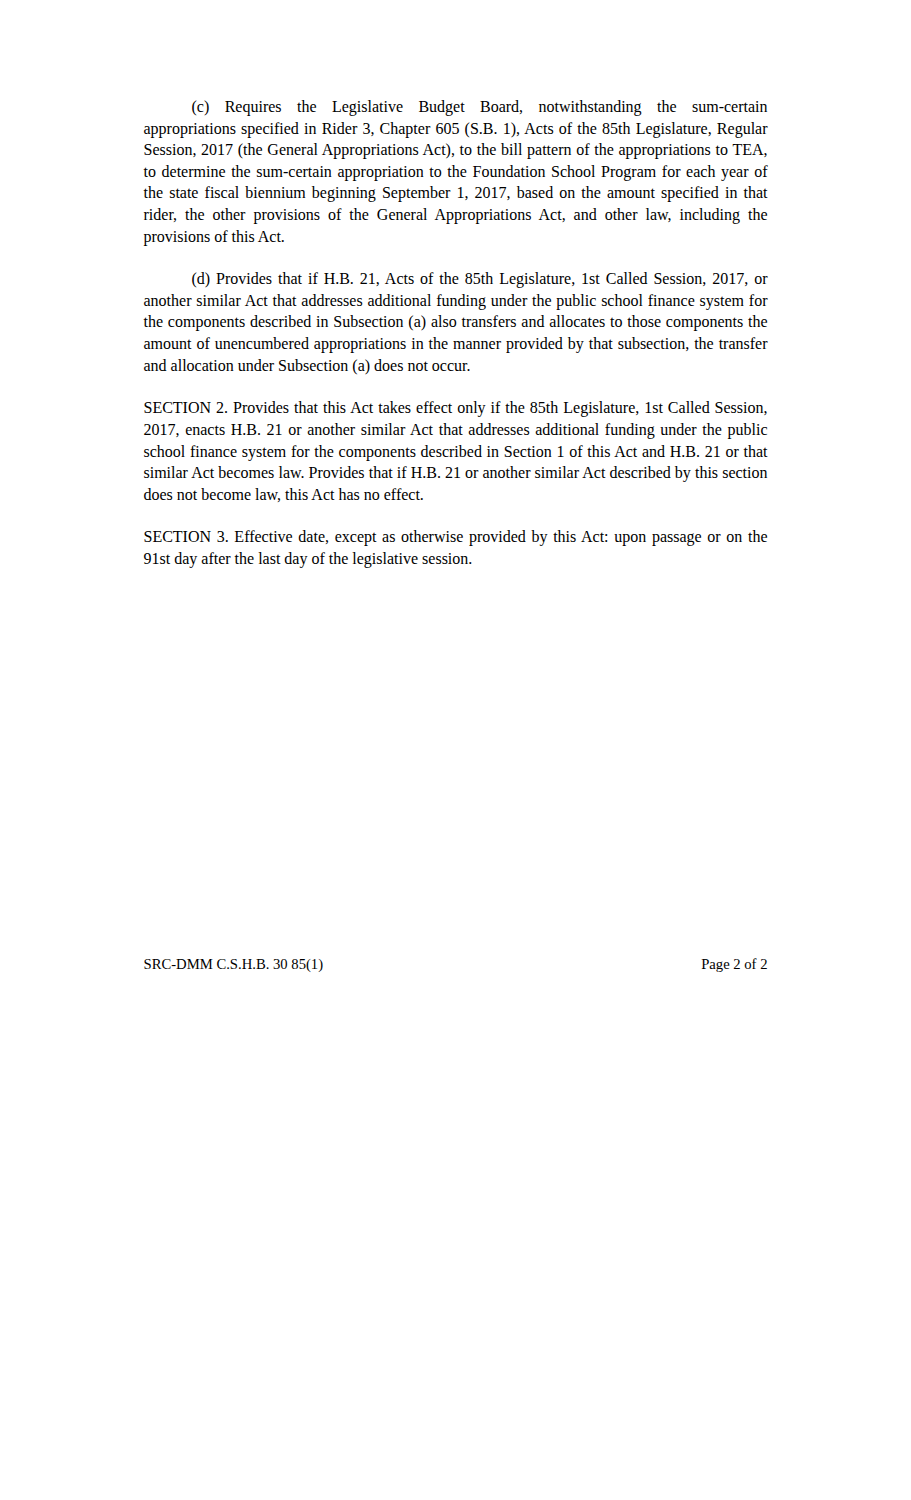(c) Requires the Legislative Budget Board, notwithstanding the sum-certain appropriations specified in Rider 3, Chapter 605 (S.B. 1), Acts of the 85th Legislature, Regular Session, 2017 (the General Appropriations Act), to the bill pattern of the appropriations to TEA, to determine the sum-certain appropriation to the Foundation School Program for each year of the state fiscal biennium beginning September 1, 2017, based on the amount specified in that rider, the other provisions of the General Appropriations Act, and other law, including the provisions of this Act.
(d) Provides that if H.B. 21, Acts of the 85th Legislature, 1st Called Session, 2017, or another similar Act that addresses additional funding under the public school finance system for the components described in Subsection (a) also transfers and allocates to those components the amount of unencumbered appropriations in the manner provided by that subsection, the transfer and allocation under Subsection (a) does not occur.
SECTION 2. Provides that this Act takes effect only if the 85th Legislature, 1st Called Session, 2017, enacts H.B. 21 or another similar Act that addresses additional funding under the public school finance system for the components described in Section 1 of this Act and H.B. 21 or that similar Act becomes law. Provides that if H.B. 21 or another similar Act described by this section does not become law, this Act has no effect.
SECTION 3. Effective date, except as otherwise provided by this Act: upon passage or on the 91st day after the last day of the legislative session.
SRC-DMM C.S.H.B. 30 85(1)
Page 2 of 2